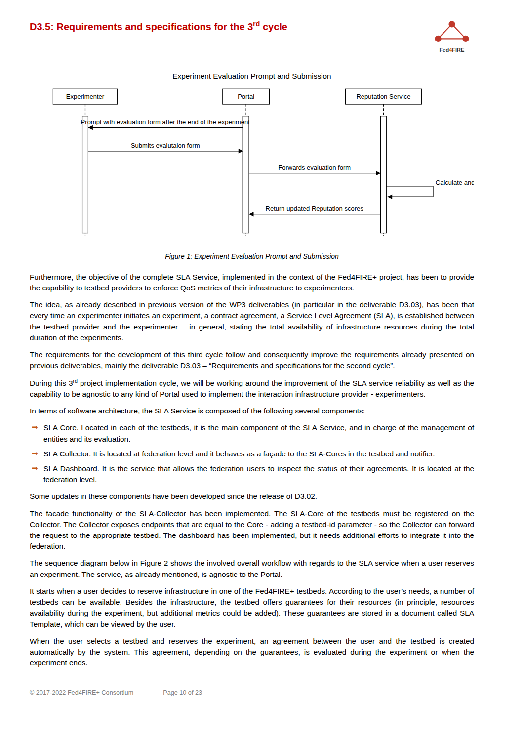D3.5: Requirements and specifications for the 3rd cycle
Fed4FIRE
Experiment Evaluation Prompt and Submission Experimenter Portal Reputation Service Prompt with evaluation form after the end of the experiment Submits evalutaion form Forwards evaluation form Calculate and update used testbeds Reputation score Return updated Reputation scores
Figure 1: Experiment Evaluation Prompt and Submission
Furthermore, the objective of the complete SLA Service, implemented in the context of the Fed4FIRE+ project, has been to provide the capability to testbed providers to enforce QoS metrics of their infrastructure to experimenters.
The idea, as already described in previous version of the WP3 deliverables (in particular in the deliverable D3.03), has been that every time an experimenter initiates an experiment, a contract agreement, a Service Level Agreement (SLA), is established between the testbed provider and the experimenter – in general, stating the total availability of infrastructure resources during the total duration of the experiments.
The requirements for the development of this third cycle follow and consequently improve the requirements already presented on previous deliverables, mainly the deliverable D3.03 – “Requirements and specifications for the second cycle”.
During this 3rd project implementation cycle, we will be working around the improvement of the SLA service reliability as well as the capability to be agnostic to any kind of Portal used to implement the interaction infrastructure provider - experimenters.
In terms of software architecture, the SLA Service is composed of the following several components:
SLA Core. Located in each of the testbeds, it is the main component of the SLA Service, and in charge of the management of entities and its evaluation.
SLA Collector. It is located at federation level and it behaves as a façade to the SLA-Cores in the testbed and notifier.
SLA Dashboard. It is the service that allows the federation users to inspect the status of their agreements. It is located at the federation level.
Some updates in these components have been developed since the release of D3.02.
The facade functionality of the SLA-Collector has been implemented. The SLA-Core of the testbeds must be registered on the Collector. The Collector exposes endpoints that are equal to the Core - adding a testbed-id parameter - so the Collector can forward the request to the appropriate testbed. The dashboard has been implemented, but it needs additional efforts to integrate it into the federation.
The sequence diagram below in Figure 2 shows the involved overall workflow with regards to the SLA service when a user reserves an experiment. The service, as already mentioned, is agnostic to the Portal.
It starts when a user decides to reserve infrastructure in one of the Fed4FIRE+ testbeds. According to the user’s needs, a number of testbeds can be available. Besides the infrastructure, the testbed offers guarantees for their resources (in principle, resources availability during the experiment, but additional metrics could be added). These guarantees are stored in a document called SLA Template, which can be viewed by the user.
When the user selects a testbed and reserves the experiment, an agreement between the user and the testbed is created automatically by the system. This agreement, depending on the guarantees, is evaluated during the experiment or when the experiment ends.
© 2017-2022 Fed4FIRE+ Consortium Page 10 of 23